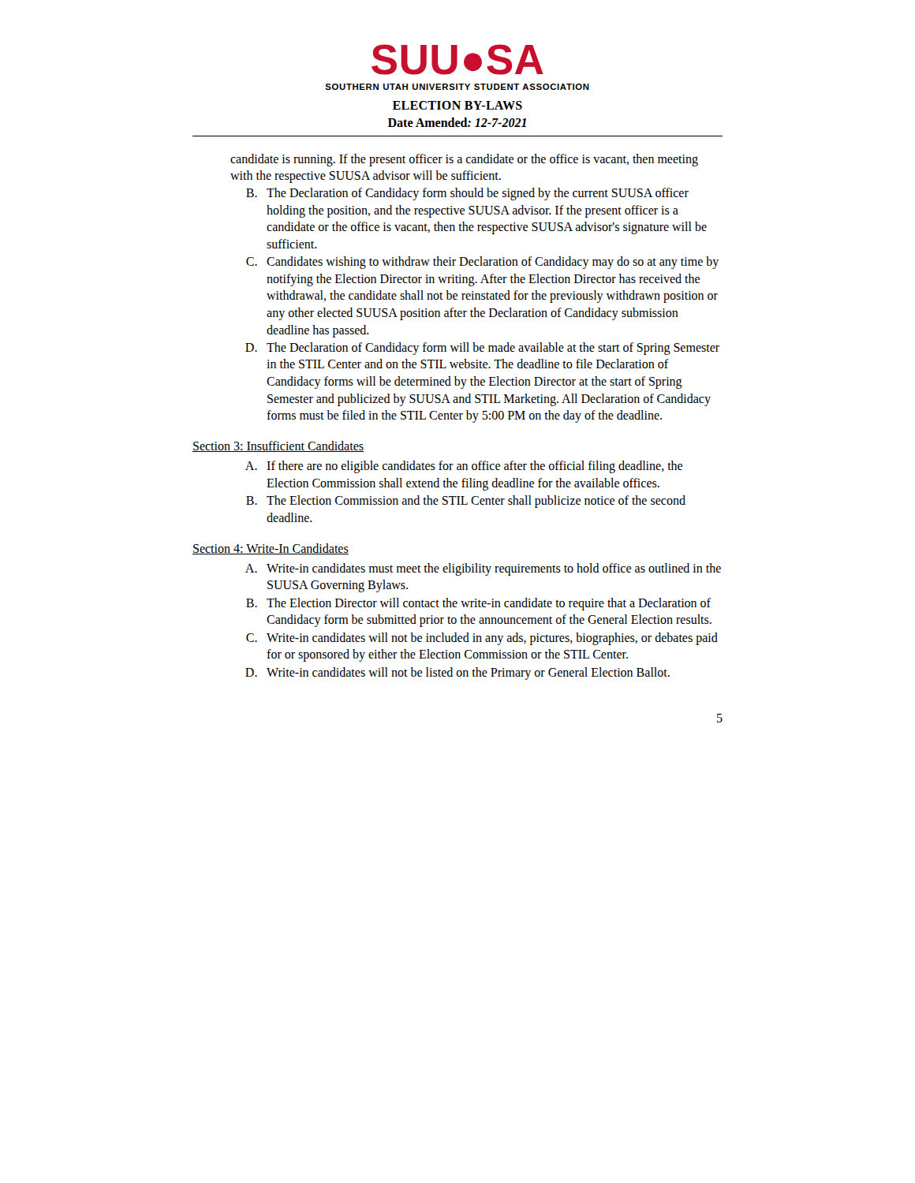SUU●SA SOUTHERN UTAH UNIVERSITY STUDENT ASSOCIATION
ELECTION BY-LAWS Date Amended: 12-7-2021
candidate is running. If the present officer is a candidate or the office is vacant, then meeting with the respective SUUSA advisor will be sufficient.
The Declaration of Candidacy form should be signed by the current SUUSA officer holding the position, and the respective SUUSA advisor. If the present officer is a candidate or the office is vacant, then the respective SUUSA advisor's signature will be sufficient.
Candidates wishing to withdraw their Declaration of Candidacy may do so at any time by notifying the Election Director in writing. After the Election Director has received the withdrawal, the candidate shall not be reinstated for the previously withdrawn position or any other elected SUUSA position after the Declaration of Candidacy submission deadline has passed.
The Declaration of Candidacy form will be made available at the start of Spring Semester in the STIL Center and on the STIL website. The deadline to file Declaration of Candidacy forms will be determined by the Election Director at the start of Spring Semester and publicized by SUUSA and STIL Marketing. All Declaration of Candidacy forms must be filed in the STIL Center by 5:00 PM on the day of the deadline.
Section 3: Insufficient Candidates
If there are no eligible candidates for an office after the official filing deadline, the Election Commission shall extend the filing deadline for the available offices.
The Election Commission and the STIL Center shall publicize notice of the second deadline.
Section 4: Write-In Candidates
Write-in candidates must meet the eligibility requirements to hold office as outlined in the SUUSA Governing Bylaws.
The Election Director will contact the write-in candidate to require that a Declaration of Candidacy form be submitted prior to the announcement of the General Election results.
Write-in candidates will not be included in any ads, pictures, biographies, or debates paid for or sponsored by either the Election Commission or the STIL Center.
Write-in candidates will not be listed on the Primary or General Election Ballot.
5